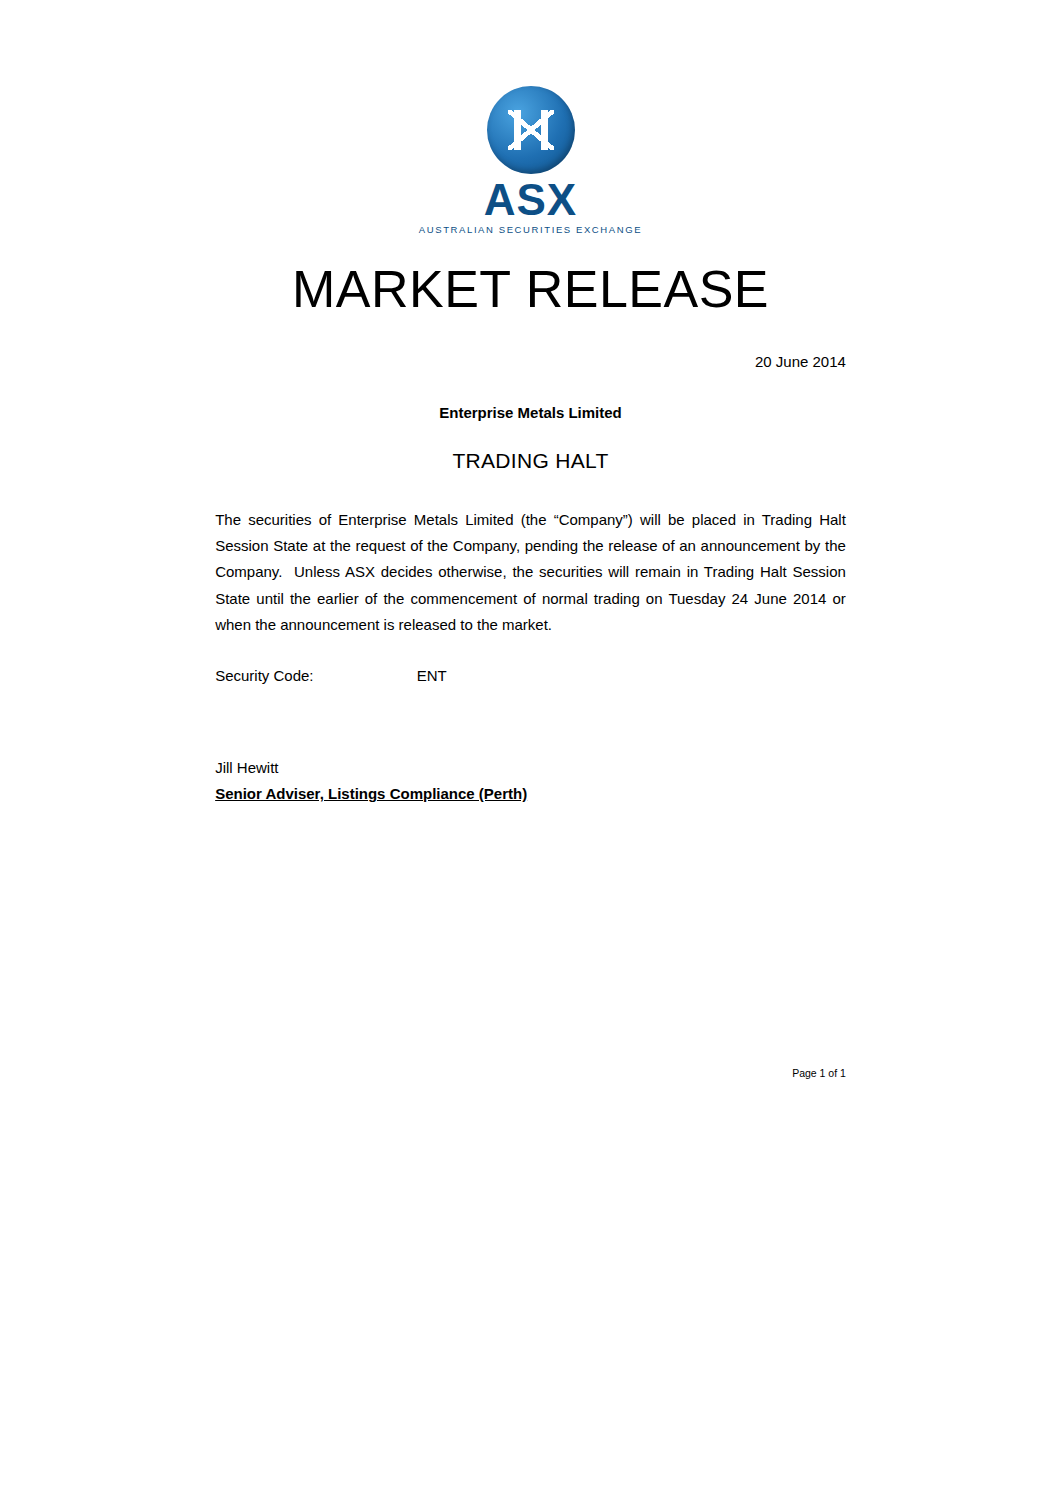ASX
AUSTRALIAN SECURITIES EXCHANGE
MARKET RELEASE
20 June 2014
Enterprise Metals Limited
TRADING HALT
The securities of Enterprise Metals Limited (the “Company”) will be placed in Trading Halt Session State at the request of the Company, pending the release of an announcement by the Company. Unless ASX decides otherwise, the securities will remain in Trading Halt Session State until the earlier of the commencement of normal trading on Tuesday 24 June 2014 or when the announcement is released to the market.
Security Code: ENT
Jill Hewitt
Senior Adviser, Listings Compliance (Perth)
Page 1 of 1